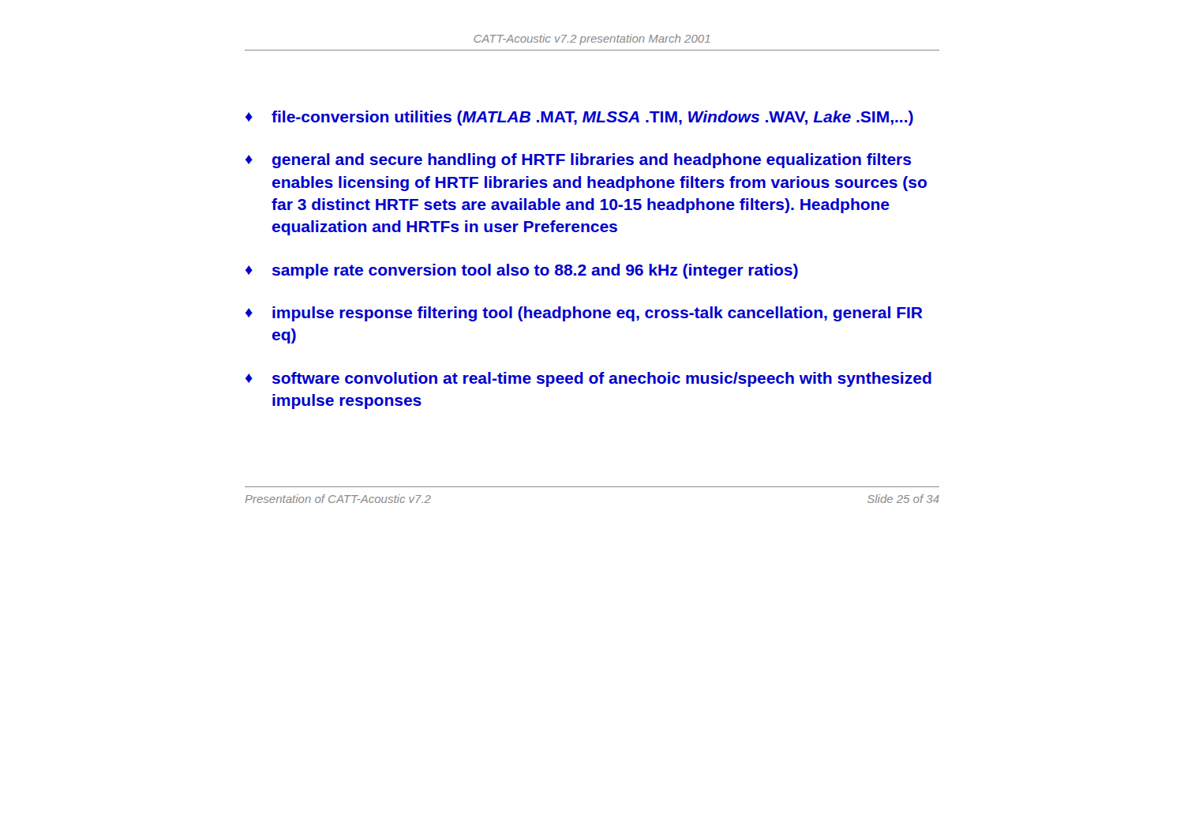CATT-Acoustic v7.2 presentation March 2001
file-conversion utilities (MATLAB .MAT, MLSSA .TIM, Windows .WAV, Lake .SIM,...)
general and secure handling of HRTF libraries and headphone equalization filters enables licensing of HRTF libraries and headphone filters from various sources (so far 3 distinct HRTF sets are available and 10-15 headphone filters). Headphone equalization and HRTFs in user Preferences
sample rate conversion tool also to 88.2 and 96 kHz (integer ratios)
impulse response filtering tool (headphone eq, cross-talk cancellation, general FIR eq)
software convolution at real-time speed of anechoic music/speech with synthesized impulse responses
Presentation of CATT-Acoustic v7.2 Slide 25 of 34